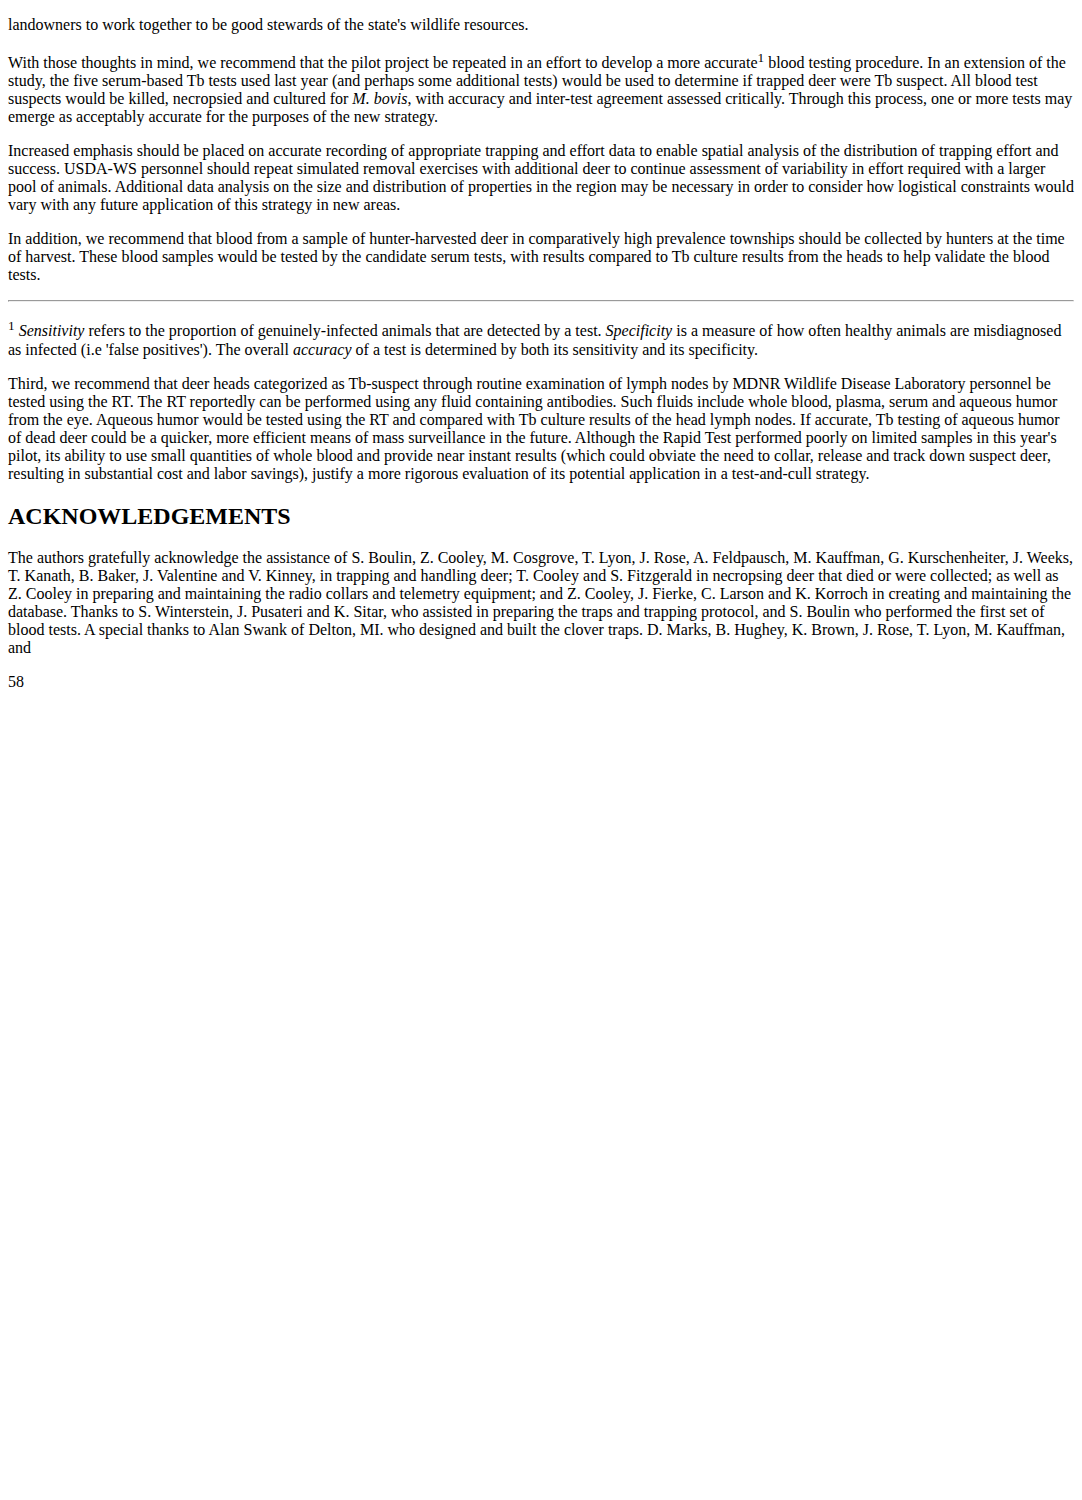landowners to work together to be good stewards of the state's wildlife resources.
With those thoughts in mind, we recommend that the pilot project be repeated in an effort to develop a more accurate1 blood testing procedure. In an extension of the study, the five serum-based Tb tests used last year (and perhaps some additional tests) would be used to determine if trapped deer were Tb suspect. All blood test suspects would be killed, necropsied and cultured for M. bovis, with accuracy and inter-test agreement assessed critically. Through this process, one or more tests may emerge as acceptably accurate for the purposes of the new strategy.
Increased emphasis should be placed on accurate recording of appropriate trapping and effort data to enable spatial analysis of the distribution of trapping effort and success. USDA-WS personnel should repeat simulated removal exercises with additional deer to continue assessment of variability in effort required with a larger pool of animals. Additional data analysis on the size and distribution of properties in the region may be necessary in order to consider how logistical constraints would vary with any future application of this strategy in new areas.
In addition, we recommend that blood from a sample of hunter-harvested deer in comparatively high prevalence townships should be collected by hunters at the time of harvest. These blood samples would be tested by the candidate serum tests, with results compared to Tb culture results from the heads to help validate the blood tests.
1 Sensitivity refers to the proportion of genuinely-infected animals that are detected by a test. Specificity is a measure of how often healthy animals are misdiagnosed as infected (i.e 'false positives'). The overall accuracy of a test is determined by both its sensitivity and its specificity.
Third, we recommend that deer heads categorized as Tb-suspect through routine examination of lymph nodes by MDNR Wildlife Disease Laboratory personnel be tested using the RT. The RT reportedly can be performed using any fluid containing antibodies. Such fluids include whole blood, plasma, serum and aqueous humor from the eye. Aqueous humor would be tested using the RT and compared with Tb culture results of the head lymph nodes. If accurate, Tb testing of aqueous humor of dead deer could be a quicker, more efficient means of mass surveillance in the future. Although the Rapid Test performed poorly on limited samples in this year's pilot, its ability to use small quantities of whole blood and provide near instant results (which could obviate the need to collar, release and track down suspect deer, resulting in substantial cost and labor savings), justify a more rigorous evaluation of its potential application in a test-and-cull strategy.
ACKNOWLEDGEMENTS
The authors gratefully acknowledge the assistance of S. Boulin, Z. Cooley, M. Cosgrove, T. Lyon, J. Rose, A. Feldpausch, M. Kauffman, G. Kurschenheiter, J. Weeks, T. Kanath, B. Baker, J. Valentine and V. Kinney, in trapping and handling deer; T. Cooley and S. Fitzgerald in necropsing deer that died or were collected; as well as Z. Cooley in preparing and maintaining the radio collars and telemetry equipment; and Z. Cooley, J. Fierke, C. Larson and K. Korroch in creating and maintaining the database. Thanks to S. Winterstein, J. Pusateri and K. Sitar, who assisted in preparing the traps and trapping protocol, and S. Boulin who performed the first set of blood tests. A special thanks to Alan Swank of Delton, MI. who designed and built the clover traps. D. Marks, B. Hughey, K. Brown, J. Rose, T. Lyon, M. Kauffman, and
58